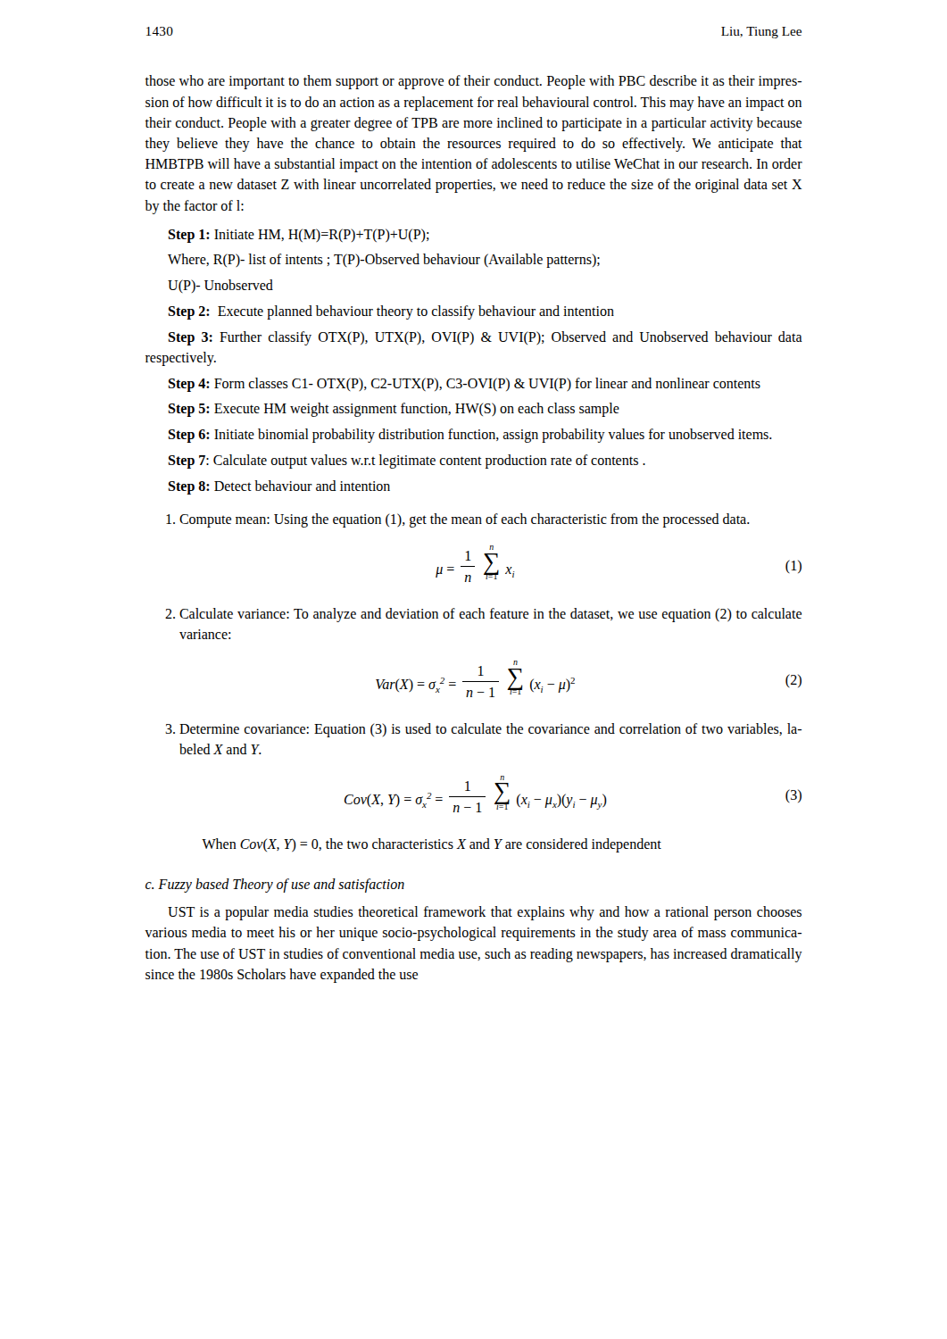1430 Liu, Tiung Lee
those who are important to them support or approve of their conduct. People with PBC describe it as their impression of how difficult it is to do an action as a replacement for real behavioural control. This may have an impact on their conduct. People with a greater degree of TPB are more inclined to participate in a particular activity because they believe they have the chance to obtain the resources required to do so effectively. We anticipate that HMBTPB will have a substantial impact on the intention of adolescents to utilise WeChat in our research. In order to create a new dataset Z with linear uncorrelated properties, we need to reduce the size of the original data set X by the factor of l:
Step 1: Initiate HM, H(M)=R(P)+T(P)+U(P);
Where, R(P)- list of intents ; T(P)-Observed behaviour (Available patterns);
U(P)- Unobserved
Step 2: Execute planned behaviour theory to classify behaviour and intention
Step 3: Further classify OTX(P), UTX(P), OVI(P) & UVI(P); Observed and Unobserved behaviour data respectively.
Step 4: Form classes C1- OTX(P), C2-UTX(P), C3-OVI(P) & UVI(P) for linear and nonlinear contents
Step 5: Execute HM weight assignment function, HW(S) on each class sample
Step 6: Initiate binomial probability distribution function, assign probability values for unobserved items.
Step 7: Calculate output values w.r.t legitimate content production rate of contents .
Step 8: Detect behaviour and intention
Compute mean: Using the equation (1), get the mean of each characteristic from the processed data.
μ = 1 n n∑i=1 xi
(1)
Calculate variance: To analyze and deviation of each feature in the dataset, we use equation (2) to calculate variance:
Var(X) = σx2 = 1 n − 1 n∑i=1 (xi − μ)2
(2)
Determine covariance: Equation (3) is used to calculate the covariance and correlation of two variables, labeled X and Y.
Cov(X, Y) = σx2 = 1 n − 1 n∑i=1 (xi − μx)(yi − μy)
(3)
When Cov(X, Y) = 0, the two characteristics X and Y are considered independent
c. Fuzzy based Theory of use and satisfaction
UST is a popular media studies theoretical framework that explains why and how a rational person chooses various media to meet his or her unique socio-psychological requirements in the study area of mass communication. The use of UST in studies of conventional media use, such as reading newspapers, has increased dramatically since the 1980s Scholars have expanded the use